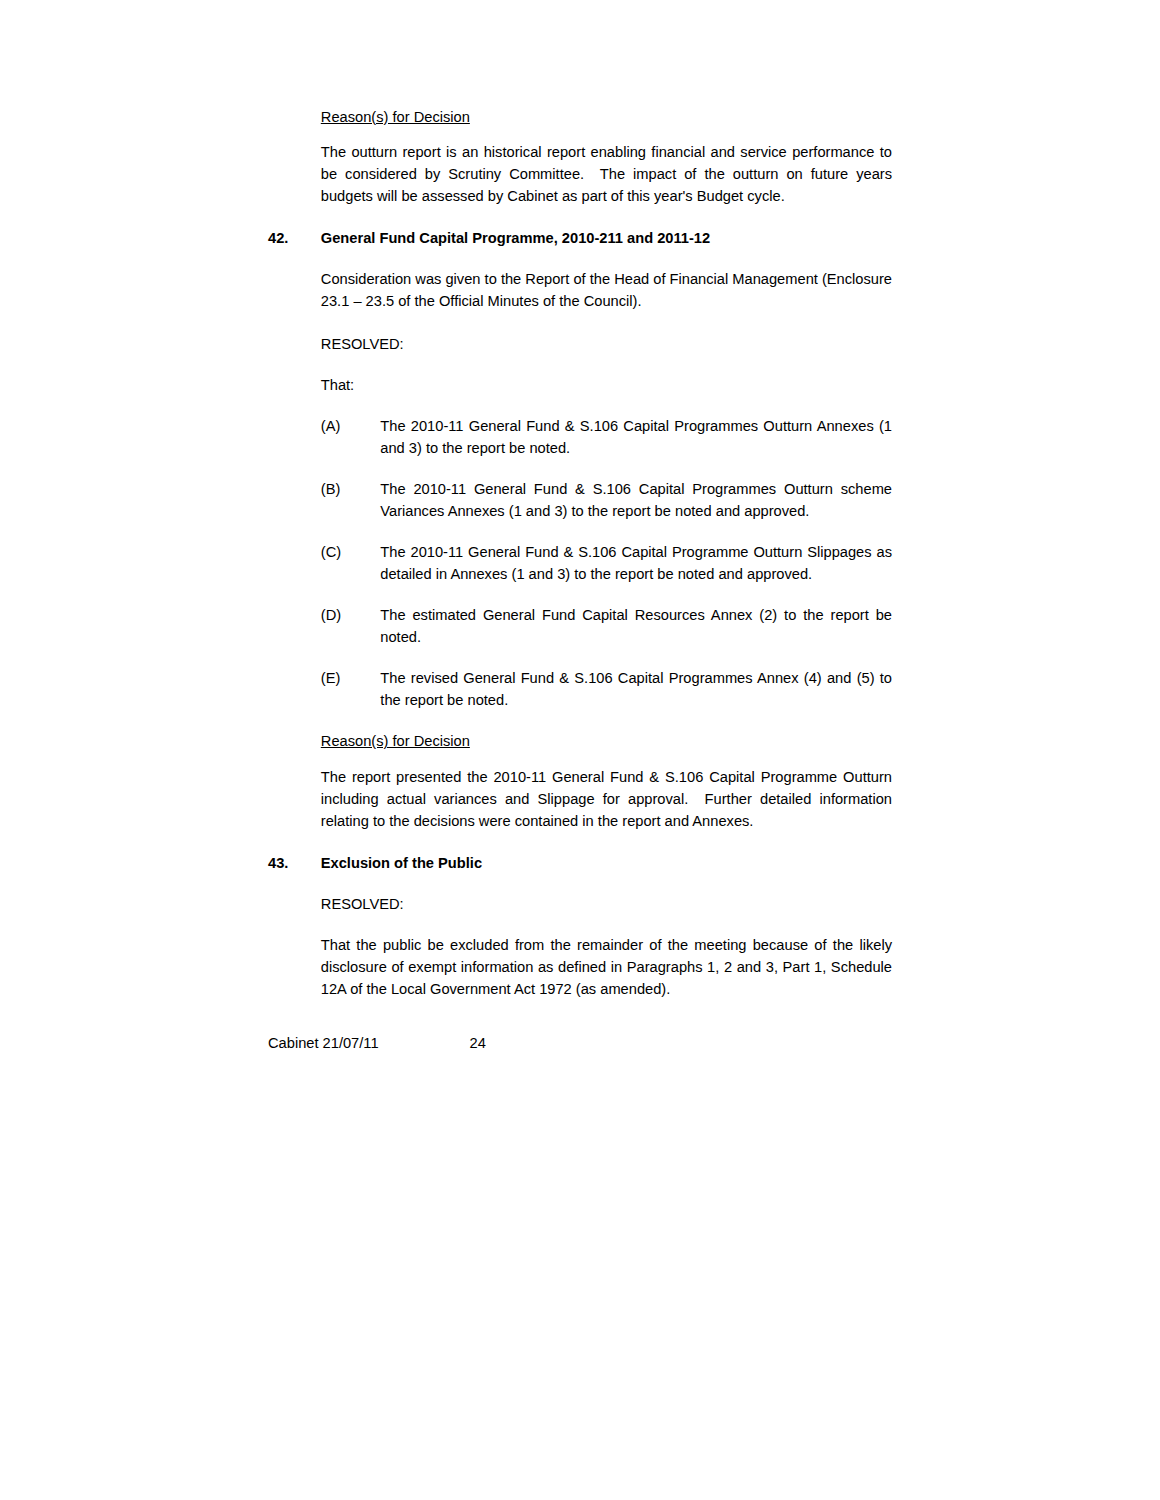Reason(s) for Decision
The outturn report is an historical report enabling financial and service performance to be considered by Scrutiny Committee. The impact of the outturn on future years budgets will be assessed by Cabinet as part of this year's Budget cycle.
42.
General Fund Capital Programme, 2010-211 and 2011-12
Consideration was given to the Report of the Head of Financial Management (Enclosure 23.1 – 23.5 of the Official Minutes of the Council).
RESOLVED:
That:
(A)
The 2010-11 General Fund & S.106 Capital Programmes Outturn Annexes (1 and 3) to the report be noted.
(B)
The 2010-11 General Fund & S.106 Capital Programmes Outturn scheme Variances Annexes (1 and 3) to the report be noted and approved.
(C)
The 2010-11 General Fund & S.106 Capital Programme Outturn Slippages as detailed in Annexes (1 and 3) to the report be noted and approved.
(D)
The estimated General Fund Capital Resources Annex (2) to the report be noted.
(E)
The revised General Fund & S.106 Capital Programmes Annex (4) and (5) to the report be noted.
Reason(s) for Decision
The report presented the 2010-11 General Fund & S.106 Capital Programme Outturn including actual variances and Slippage for approval. Further detailed information relating to the decisions were contained in the report and Annexes.
43.
Exclusion of the Public
RESOLVED:
That the public be excluded from the remainder of the meeting because of the likely disclosure of exempt information as defined in Paragraphs 1, 2 and 3, Part 1, Schedule 12A of the Local Government Act 1972 (as amended).
Cabinet 21/07/11
24